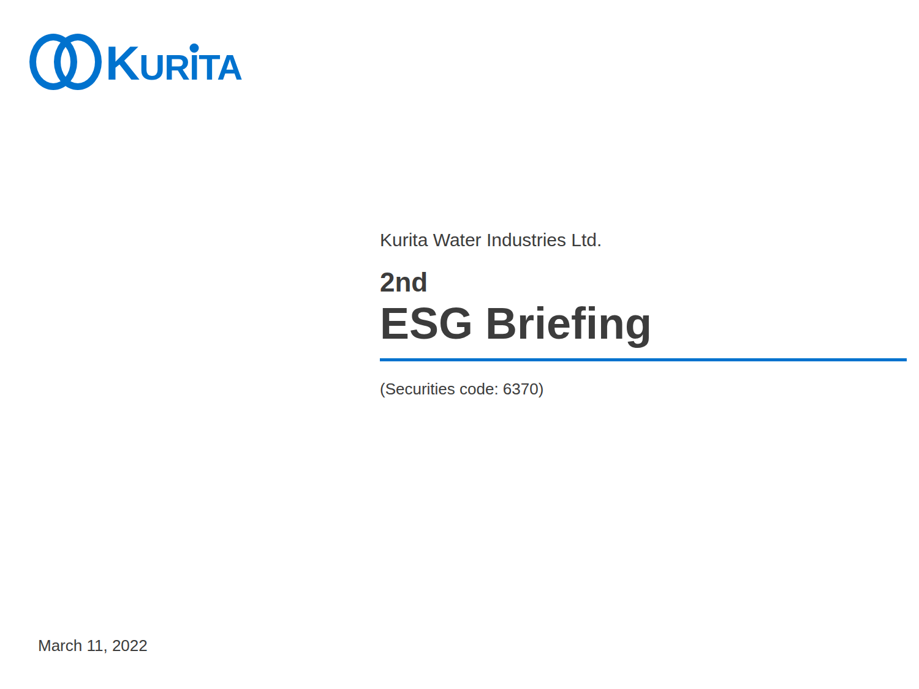KUR ITA
Kurita Water Industries Ltd.
2nd
ESG Briefing
(Securities code: 6370)
March 11, 2022